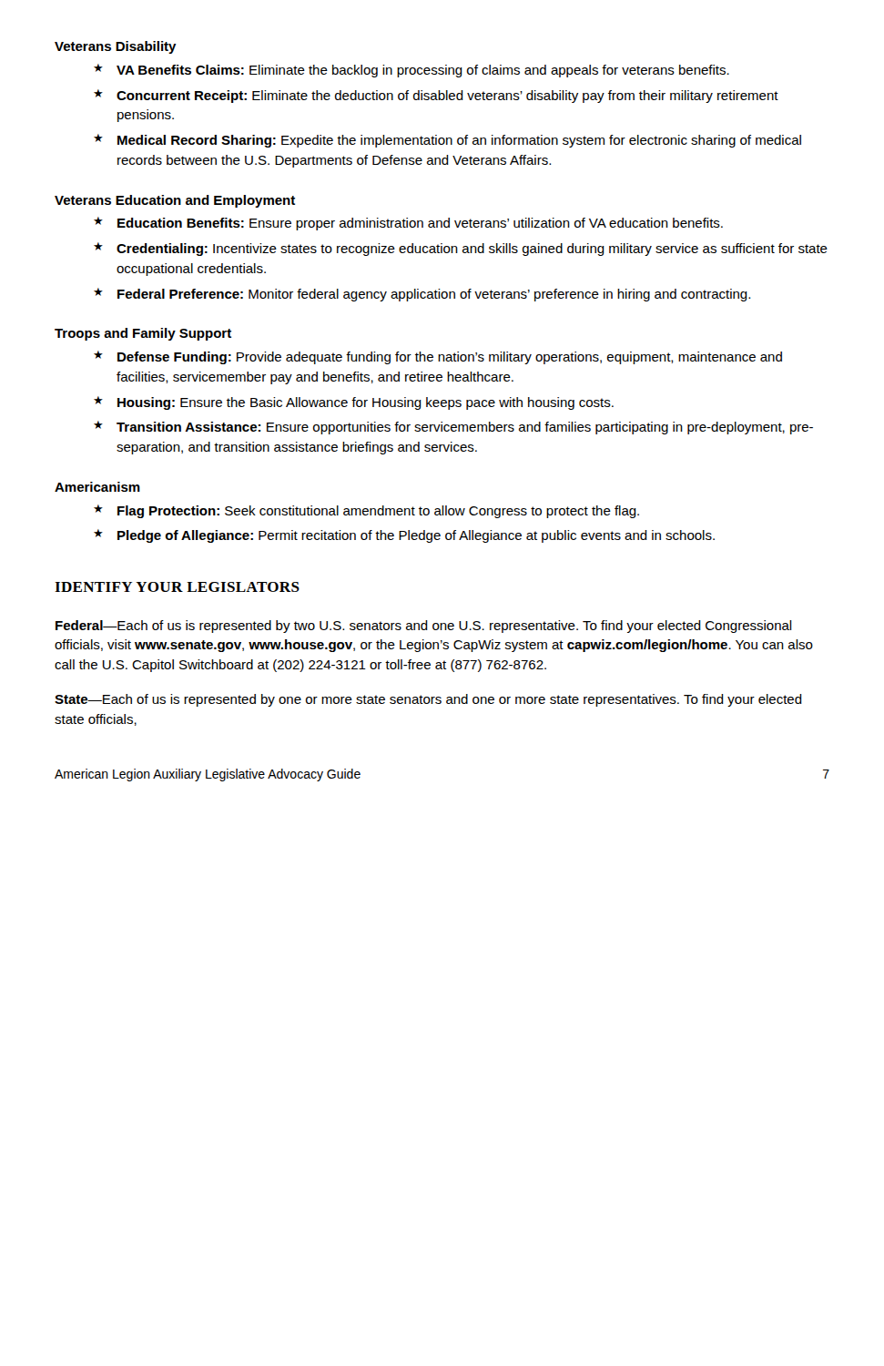Veterans Disability
VA Benefits Claims: Eliminate the backlog in processing of claims and appeals for veterans benefits.
Concurrent Receipt: Eliminate the deduction of disabled veterans’ disability pay from their military retirement pensions.
Medical Record Sharing: Expedite the implementation of an information system for electronic sharing of medical records between the U.S. Departments of Defense and Veterans Affairs.
Veterans Education and Employment
Education Benefits: Ensure proper administration and veterans’ utilization of VA education benefits.
Credentialing: Incentivize states to recognize education and skills gained during military service as sufficient for state occupational credentials.
Federal Preference: Monitor federal agency application of veterans’ preference in hiring and contracting.
Troops and Family Support
Defense Funding: Provide adequate funding for the nation’s military operations, equipment, maintenance and facilities, servicemember pay and benefits, and retiree healthcare.
Housing: Ensure the Basic Allowance for Housing keeps pace with housing costs.
Transition Assistance: Ensure opportunities for servicemembers and families participating in pre-deployment, pre-separation, and transition assistance briefings and services.
Americanism
Flag Protection: Seek constitutional amendment to allow Congress to protect the flag.
Pledge of Allegiance: Permit recitation of the Pledge of Allegiance at public events and in schools.
IDENTIFY YOUR LEGISLATORS
Federal—Each of us is represented by two U.S. senators and one U.S. representative. To find your elected Congressional officials, visit www.senate.gov, www.house.gov, or the Legion’s CapWiz system at capwiz.com/legion/home. You can also call the U.S. Capitol Switchboard at (202) 224-3121 or toll-free at (877) 762-8762.
State—Each of us is represented by one or more state senators and one or more state representatives. To find your elected state officials,
American Legion Auxiliary Legislative Advocacy Guide 7